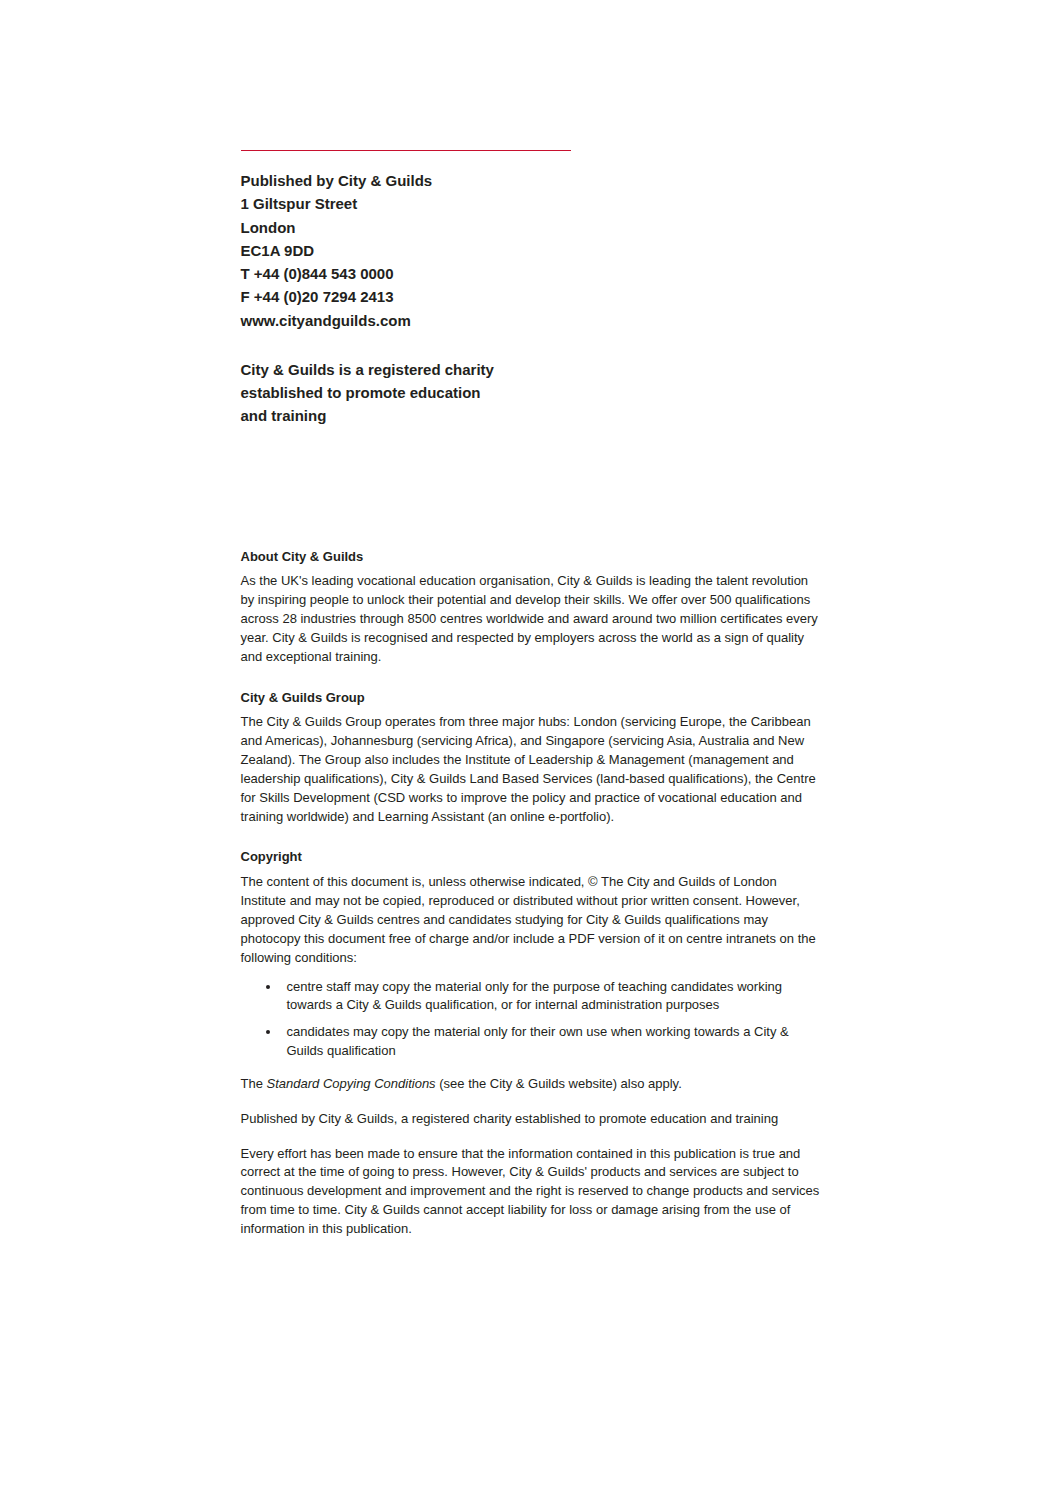Published by City & Guilds
1 Giltspur Street
London
EC1A 9DD
T +44 (0)844 543 0000
F +44 (0)20 7294 2413
www.cityandguilds.com
City & Guilds is a registered charity
established to promote education
and training
About City & Guilds
As the UK's leading vocational education organisation, City & Guilds is leading the talent revolution by inspiring people to unlock their potential and develop their skills. We offer over 500 qualifications across 28 industries through 8500 centres worldwide and award around two million certificates every year. City & Guilds is recognised and respected by employers across the world as a sign of quality and exceptional training.
City & Guilds Group
The City & Guilds Group operates from three major hubs: London (servicing Europe, the Caribbean and Americas), Johannesburg (servicing Africa), and Singapore (servicing Asia, Australia and New Zealand). The Group also includes the Institute of Leadership & Management (management and leadership qualifications), City & Guilds Land Based Services (land-based qualifications), the Centre for Skills Development (CSD works to improve the policy and practice of vocational education and training worldwide) and Learning Assistant (an online e-portfolio).
Copyright
The content of this document is, unless otherwise indicated, © The City and Guilds of London Institute and may not be copied, reproduced or distributed without prior written consent. However, approved City & Guilds centres and candidates studying for City & Guilds qualifications may photocopy this document free of charge and/or include a PDF version of it on centre intranets on the following conditions:
centre staff may copy the material only for the purpose of teaching candidates working towards a City & Guilds qualification, or for internal administration purposes
candidates may copy the material only for their own use when working towards a City & Guilds qualification
The Standard Copying Conditions (see the City & Guilds website) also apply.
Published by City & Guilds, a registered charity established to promote education and training
Every effort has been made to ensure that the information contained in this publication is true and correct at the time of going to press. However, City & Guilds' products and services are subject to continuous development and improvement and the right is reserved to change products and services from time to time. City & Guilds cannot accept liability for loss or damage arising from the use of information in this publication.